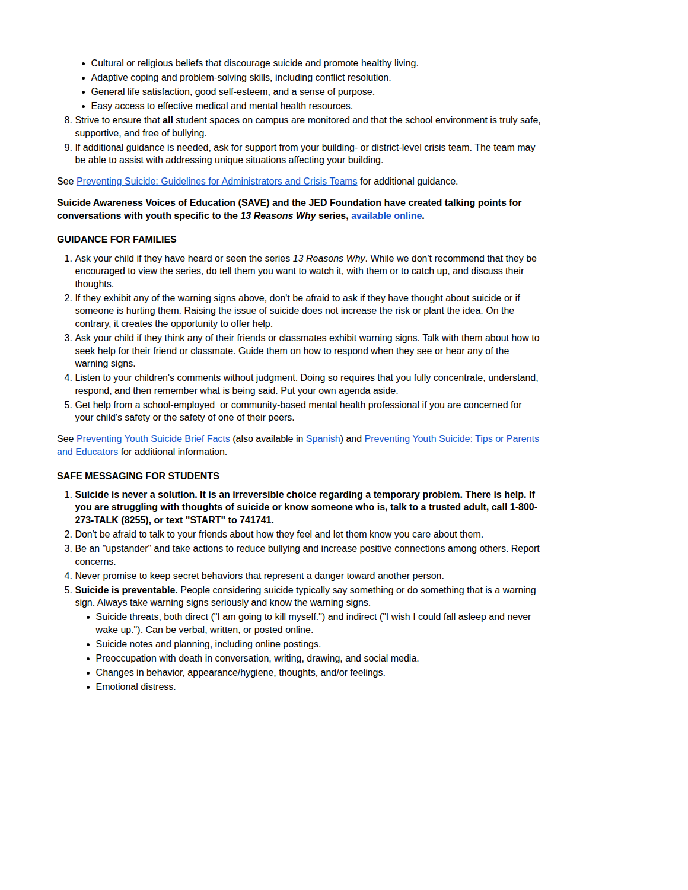Cultural or religious beliefs that discourage suicide and promote healthy living.
Adaptive coping and problem-solving skills, including conflict resolution.
General life satisfaction, good self-esteem, and a sense of purpose.
Easy access to effective medical and mental health resources.
Strive to ensure that all student spaces on campus are monitored and that the school environment is truly safe, supportive, and free of bullying.
If additional guidance is needed, ask for support from your building- or district-level crisis team. The team may be able to assist with addressing unique situations affecting your building.
See Preventing Suicide: Guidelines for Administrators and Crisis Teams for additional guidance.
Suicide Awareness Voices of Education (SAVE) and the JED Foundation have created talking points for conversations with youth specific to the 13 Reasons Why series, available online.
Guidance for Families
Ask your child if they have heard or seen the series 13 Reasons Why. While we don't recommend that they be encouraged to view the series, do tell them you want to watch it, with them or to catch up, and discuss their thoughts.
If they exhibit any of the warning signs above, don't be afraid to ask if they have thought about suicide or if someone is hurting them. Raising the issue of suicide does not increase the risk or plant the idea. On the contrary, it creates the opportunity to offer help.
Ask your child if they think any of their friends or classmates exhibit warning signs. Talk with them about how to seek help for their friend or classmate. Guide them on how to respond when they see or hear any of the warning signs.
Listen to your children's comments without judgment. Doing so requires that you fully concentrate, understand, respond, and then remember what is being said. Put your own agenda aside.
Get help from a school-employed or community-based mental health professional if you are concerned for your child's safety or the safety of one of their peers.
See Preventing Youth Suicide Brief Facts (also available in Spanish) and Preventing Youth Suicide: Tips or Parents and Educators for additional information.
Safe Messaging for Students
Suicide is never a solution. It is an irreversible choice regarding a temporary problem. There is help. If you are struggling with thoughts of suicide or know someone who is, talk to a trusted adult, call 1-800-273-TALK (8255), or text "START" to 741741.
Don't be afraid to talk to your friends about how they feel and let them know you care about them.
Be an "upstander" and take actions to reduce bullying and increase positive connections among others. Report concerns.
Never promise to keep secret behaviors that represent a danger toward another person.
Suicide is preventable. People considering suicide typically say something or do something that is a warning sign. Always take warning signs seriously and know the warning signs.
Suicide threats, both direct ("I am going to kill myself.") and indirect ("I wish I could fall asleep and never wake up."). Can be verbal, written, or posted online.
Suicide notes and planning, including online postings.
Preoccupation with death in conversation, writing, drawing, and social media.
Changes in behavior, appearance/hygiene, thoughts, and/or feelings.
Emotional distress.